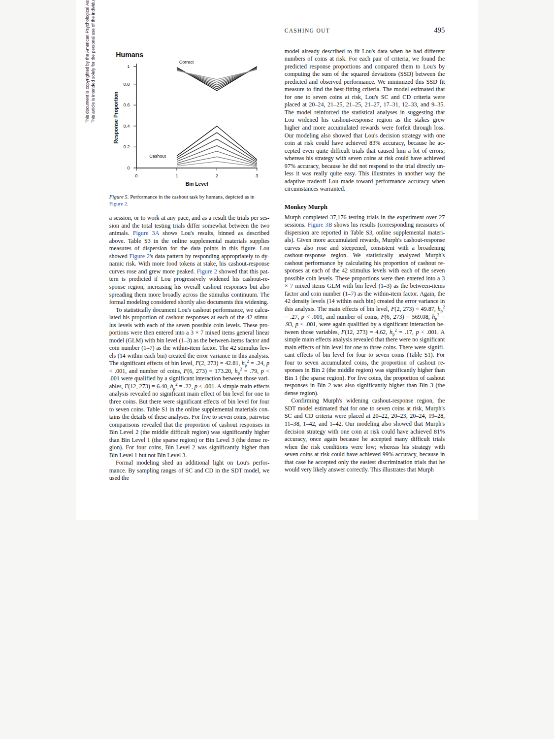CASHING OUT 495
This document is copyrighted by the American Psychological Association or one of its allied publishers. This article is intended solely for the personal use of the individual user and is not to be disseminated broadly.
Humans: Response Proportion by Bin Level Humans 0 0.2 0.4 0.6 0.8 1 0 1 2 3 Bin Level Response Proportion Correct Cashout
Figure 5. Performance in the cashout task by humans, depicted as in Figure 2.
a session, or to work at any pace, and as a result the trials per session and the total testing trials differ somewhat between the two animals. Figure 3A shows Lou's results, binned as described above. Table S3 in the online supplemental materials supplies measures of dispersion for the data points in this figure. Lou showed Figure 2's data pattern by responding appropriately to dynamic risk. With more food tokens at stake, his cashout-response curves rose and grew more peaked. Figure 2 showed that this pattern is predicted if Lou progressively widened his cashout-response region, increasing his overall cashout responses but also spreading them more broadly across the stimulus continuum. The formal modeling considered shortly also documents this widening.
To statistically document Lou's cashout performance, we calculated his proportion of cashout responses at each of the 42 stimulus levels with each of the seven possible coin levels. These proportions were then entered into a 3 × 7 mixed items general linear model (GLM) with bin level (1–3) as the between-items factor and coin number (1–7) as the within-item factor. The 42 stimulus levels (14 within each bin) created the error variance in this analysis. The significant effects of bin level, F(2, 273) = 42.81, hp2 = .24, p < .001, and number of coins, F(6, 273) = 173.20, hp2 = .79, p < .001 were qualified by a significant interaction between those variables, F(12, 273) = 6.40, hp2 = .22, p < .001. A simple main effects analysis revealed no significant main effect of bin level for one to three coins. But there were significant effects of bin level for four to seven coins. Table S1 in the online supplemental materials contains the details of these analyses. For five to seven coins, pairwise comparisons revealed that the proportion of cashout responses in Bin Level 2 (the middle difficult region) was significantly higher than Bin Level 1 (the sparse region) or Bin Level 3 (the dense region). For four coins, Bin Level 2 was significantly higher than Bin Level 1 but not Bin Level 3.
Formal modeling shed an additional light on Lou's performance. By sampling ranges of SC and CD in the SDT model, we used the
model already described to fit Lou's data when he had different numbers of coins at risk. For each pair of criteria, we found the predicted response proportions and compared them to Lou's by computing the sum of the squared deviations (SSD) between the predicted and observed performance. We minimized this SSD fit measure to find the best-fitting criteria. The model estimated that for one to seven coins at risk, Lou's SC and CD criteria were placed at 20–24, 21–25, 21–25, 21–27, 17–31, 12–33, and 9–35. The model reinforced the statistical analyses in suggesting that Lou widened his cashout-response region as the stakes grew higher and more accumulated rewards were forfeit through loss. Our modeling also showed that Lou's decision strategy with one coin at risk could have achieved 83% accuracy, because he accepted even quite difficult trials that caused him a lot of errors; whereas his strategy with seven coins at risk could have achieved 97% accuracy, because he did not respond to the trial directly unless it was really quite easy. This illustrates in another way the adaptive tradeoff Lou made toward performance accuracy when circumstances warranted.
Monkey Murph
Murph completed 37,176 testing trials in the experiment over 27 sessions. Figure 3B shows his results (corresponding measures of dispersion are reported in Table S3, online supplemental materials). Given more accumulated rewards, Murph's cashout-response curves also rose and steepened, consistent with a broadening cashout-response region. We statistically analyzed Murph's cashout performance by calculating his proportion of cashout responses at each of the 42 stimulus levels with each of the seven possible coin levels. These proportions were then entered into a 3 × 7 mixed items GLM with bin level (1–3) as the between-items factor and coin number (1–7) as the within-item factor. Again, the 42 density levels (14 within each bin) created the error variance in this analysis. The main effects of bin level, F(2, 273) = 49.87, hp2 = .27, p < .001, and number of coins, F(6, 273) = 569.08, hp2 = .93, p < .001, were again qualified by a significant interaction between those variables, F(12, 273) = 4.62, hp2 = .17, p < .001. A simple main effects analysis revealed that there were no significant main effects of bin level for one to three coins. There were significant effects of bin level for four to seven coins (Table S1). For four to seven accumulated coins, the proportion of cashout responses in Bin 2 (the middle region) was significantly higher than Bin 1 (the sparse region). For five coins, the proportion of cashout responses in Bin 2 was also significantly higher than Bin 3 (the dense region).
Confirming Murph's widening cashout-response region, the SDT model estimated that for one to seven coins at risk, Murph's SC and CD criteria were placed at 20–22, 20–23, 20–24, 19–28, 11–38, 1–42, and 1–42. Our modeling also showed that Murph's decision strategy with one coin at risk could have achieved 81% accuracy, once again because he accepted many difficult trials when the risk conditions were low; whereas his strategy with seven coins at risk could have achieved 99% accuracy, because in that case he accepted only the easiest discrimination trials that he would very likely answer correctly. This illustrates that Murph